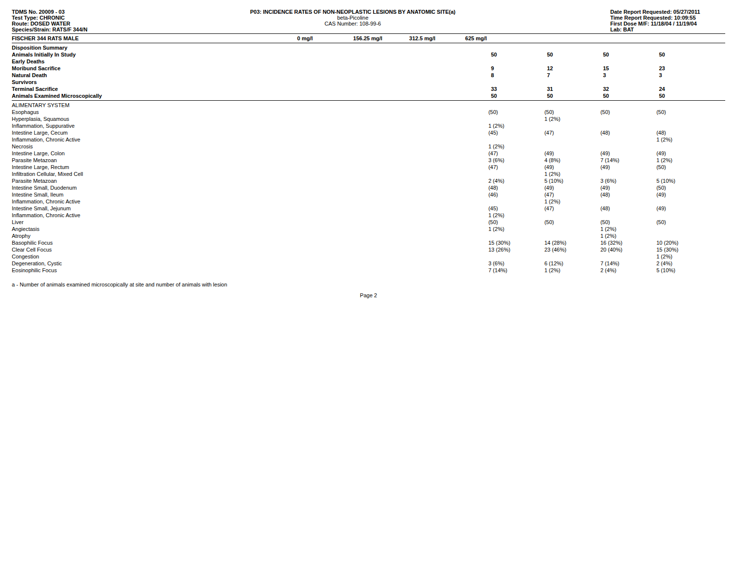| TDMS No. 20009 - 03 | P03: INCIDENCE RATES OF NON-NEOPLASTIC LESIONS BY ANATOMIC SITE(a) | Date Report Requested: 05/27/2011 |
| Test Type: CHRONIC | beta-Picoline | Time Report Requested: 10:09:55 |
| Route: DOSED WATER | CAS Number: 108-99-6 | First Dose M/F: 11/18/04 / 11/19/04 |
| Species/Strain: RATS/F 344/N | | Lab: BAT |
| FISCHER 344 RATS MALE | 0 mg/l | 156.25 mg/l | 312.5 mg/l | 625 mg/l | |
| Disposition Summary |
| Animals Initially In Study | 50 | 50 | 50 | 50 | |
| Early Deaths | | | | | |
| Moribund Sacrifice | 9 | 12 | 15 | 23 | |
| Natural Death | 8 | 7 | 3 | 3 | |
| Survivors | | | | | |
| Terminal Sacrifice | 33 | 31 | 32 | 24 | |
| Animals Examined Microscopically | 50 | 50 | 50 | 50 | |
| ALIMENTARY SYSTEM |
| Esophagus | (50) | (50) | (50) | (50) | |
| Hyperplasia, Squamous | | 1 (2%) | | | |
| Inflammation, Suppurative | 1 (2%) | | | | |
| Intestine Large, Cecum | (45) | (47) | (48) | (48) | |
| Inflammation, Chronic Active | | | | 1 (2%) | |
| Necrosis | 1 (2%) | | | | |
| Intestine Large, Colon | (47) | (49) | (49) | (49) | |
| Parasite Metazoan | 3 (6%) | 4 (8%) | 7 (14%) | 1 (2%) | |
| Intestine Large, Rectum | (47) | (49) | (49) | (50) | |
| Infiltration Cellular, Mixed Cell | | 1 (2%) | | | |
| Parasite Metazoan | 2 (4%) | 5 (10%) | 3 (6%) | 5 (10%) | |
| Intestine Small, Duodenum | (48) | (49) | (49) | (50) | |
| Intestine Small, Ileum | (46) | (47) | (48) | (49) | |
| Inflammation, Chronic Active | | 1 (2%) | | | |
| Intestine Small, Jejunum | (45) | (47) | (48) | (49) | |
| Inflammation, Chronic Active | 1 (2%) | | | | |
| Liver | (50) | (50) | (50) | (50) | |
| Angiectasis | 1 (2%) | | 1 (2%) | | |
| Atrophy | | | 1 (2%) | | |
| Basophilic Focus | 15 (30%) | 14 (28%) | 16 (32%) | 10 (20%) | |
| Clear Cell Focus | 13 (26%) | 23 (46%) | 20 (40%) | 15 (30%) | |
| Congestion | | | | 1 (2%) | |
| Degeneration, Cystic | 3 (6%) | 6 (12%) | 7 (14%) | 2 (4%) | |
| Eosinophilic Focus | 7 (14%) | 1 (2%) | 2 (4%) | 5 (10%) | |
a - Number of animals examined microscopically at site and number of animals with lesion
Page 2